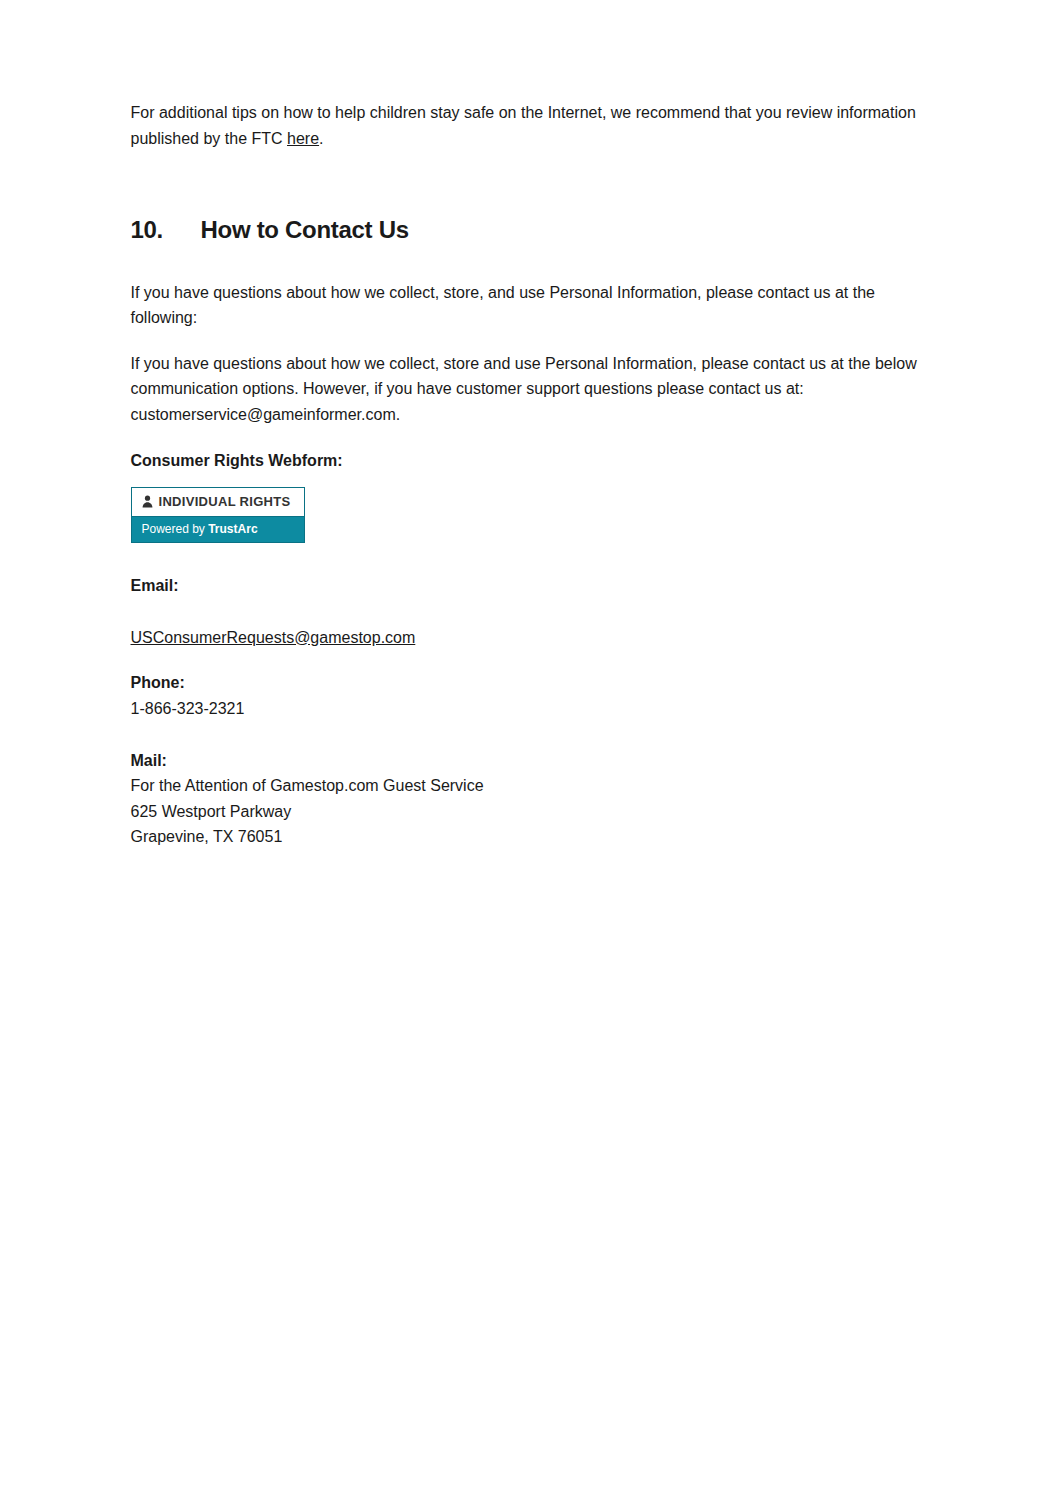For additional tips on how to help children stay safe on the Internet, we recommend that you review information published by the FTC here.
10. How to Contact Us
If you have questions about how we collect, store, and use Personal Information, please contact us at the following:
If you have questions about how we collect, store and use Personal Information, please contact us at the below communication options. However, if you have customer support questions please contact us at: customerservice@gameinformer.com.
Consumer Rights Webform:
INDIVIDUAL RIGHTS
Powered by TrustArc
Email:
USConsumerRequests@gamestop.com
Phone:
1-866-323-2321
Mail:
For the Attention of Gamestop.com Guest Service
625 Westport Parkway
Grapevine, TX 76051